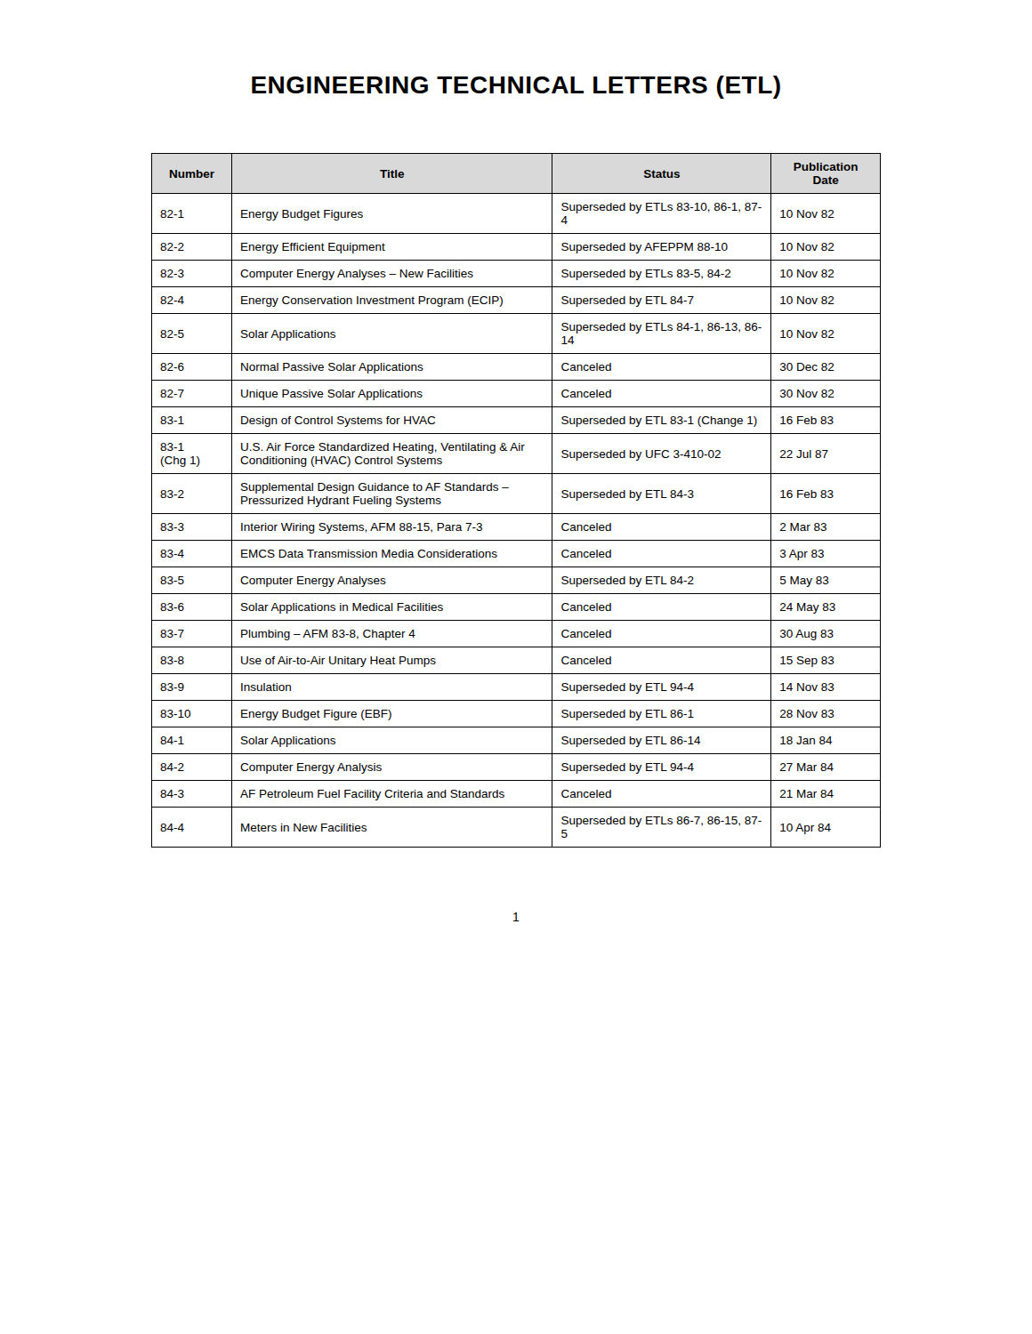ENGINEERING TECHNICAL LETTERS (ETL)
| Number | Title | Status | Publication Date |
| --- | --- | --- | --- |
| 82-1 | Energy Budget Figures | Superseded by ETLs 83-10, 86-1, 87-4 | 10 Nov 82 |
| 82-2 | Energy Efficient Equipment | Superseded by AFEPPM 88-10 | 10 Nov 82 |
| 82-3 | Computer Energy Analyses – New Facilities | Superseded by ETLs 83-5, 84-2 | 10 Nov 82 |
| 82-4 | Energy Conservation Investment Program (ECIP) | Superseded by ETL 84-7 | 10 Nov 82 |
| 82-5 | Solar Applications | Superseded by ETLs 84-1, 86-13, 86-14 | 10 Nov 82 |
| 82-6 | Normal Passive Solar Applications | Canceled | 30 Dec 82 |
| 82-7 | Unique Passive Solar Applications | Canceled | 30 Nov 82 |
| 83-1 | Design of Control Systems for HVAC | Superseded by ETL 83-1 (Change 1) | 16 Feb 83 |
| 83-1 (Chg 1) | U.S. Air Force Standardized Heating, Ventilating & Air Conditioning (HVAC) Control Systems | Superseded by UFC 3-410-02 | 22 Jul 87 |
| 83-2 | Supplemental Design Guidance to AF Standards – Pressurized Hydrant Fueling Systems | Superseded by ETL 84-3 | 16 Feb 83 |
| 83-3 | Interior Wiring Systems, AFM 88-15, Para 7-3 | Canceled | 2 Mar 83 |
| 83-4 | EMCS Data Transmission Media Considerations | Canceled | 3 Apr 83 |
| 83-5 | Computer Energy Analyses | Superseded by ETL 84-2 | 5 May 83 |
| 83-6 | Solar Applications in Medical Facilities | Canceled | 24 May 83 |
| 83-7 | Plumbing – AFM 83-8, Chapter 4 | Canceled | 30 Aug 83 |
| 83-8 | Use of Air-to-Air Unitary Heat Pumps | Canceled | 15 Sep 83 |
| 83-9 | Insulation | Superseded by ETL 94-4 | 14 Nov 83 |
| 83-10 | Energy Budget Figure (EBF) | Superseded by ETL 86-1 | 28 Nov 83 |
| 84-1 | Solar Applications | Superseded by ETL 86-14 | 18 Jan 84 |
| 84-2 | Computer Energy Analysis | Superseded by ETL 94-4 | 27 Mar 84 |
| 84-3 | AF Petroleum Fuel Facility Criteria and Standards | Canceled | 21 Mar 84 |
| 84-4 | Meters in New Facilities | Superseded by ETLs 86-7, 86-15, 87-5 | 10 Apr 84 |
1